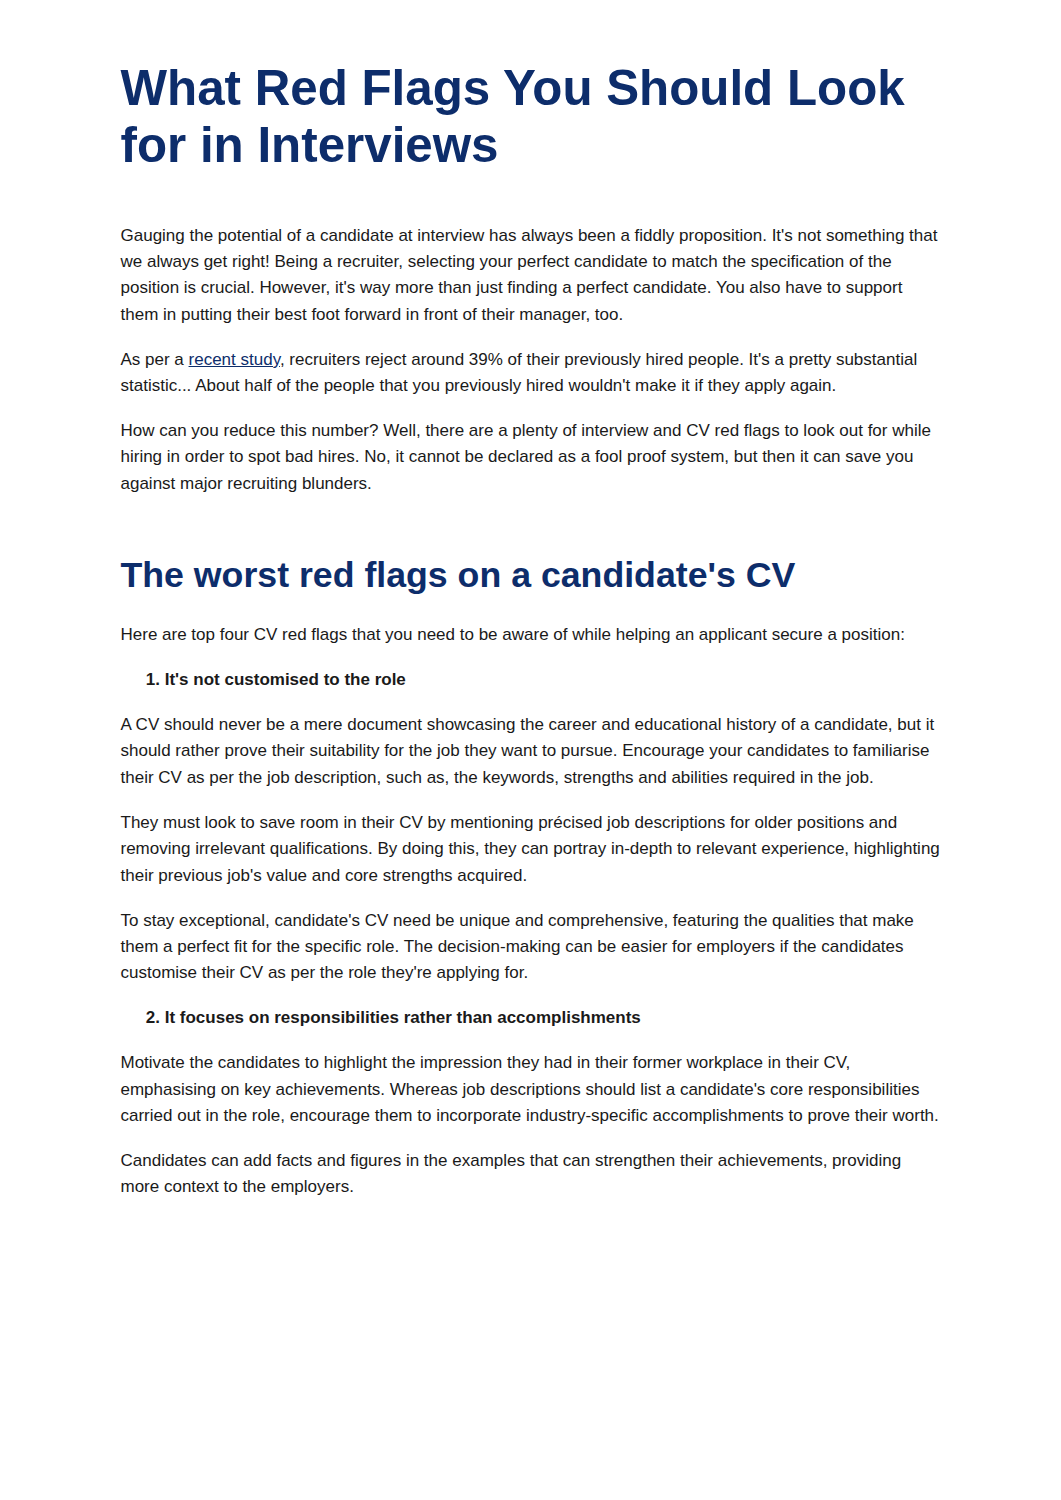What Red Flags You Should Look for in Interviews
Gauging the potential of a candidate at interview has always been a fiddly proposition. It's not something that we always get right! Being a recruiter, selecting your perfect candidate to match the specification of the position is crucial. However, it's way more than just finding a perfect candidate. You also have to support them in putting their best foot forward in front of their manager, too.
As per a recent study, recruiters reject around 39% of their previously hired people. It's a pretty substantial statistic... About half of the people that you previously hired wouldn't make it if they apply again.
How can you reduce this number? Well, there are a plenty of interview and CV red flags to look out for while hiring in order to spot bad hires. No, it cannot be declared as a fool proof system, but then it can save you against major recruiting blunders.
The worst red flags on a candidate's CV
Here are top four CV red flags that you need to be aware of while helping an applicant secure a position:
It's not customised to the role
A CV should never be a mere document showcasing the career and educational history of a candidate, but it should rather prove their suitability for the job they want to pursue. Encourage your candidates to familiarise their CV as per the job description, such as, the keywords, strengths and abilities required in the job.
They must look to save room in their CV by mentioning précised job descriptions for older positions and removing irrelevant qualifications. By doing this, they can portray in-depth to relevant experience, highlighting their previous job's value and core strengths acquired.
To stay exceptional, candidate's CV need be unique and comprehensive, featuring the qualities that make them a perfect fit for the specific role. The decision-making can be easier for employers if the candidates customise their CV as per the role they're applying for.
It focuses on responsibilities rather than accomplishments
Motivate the candidates to highlight the impression they had in their former workplace in their CV, emphasising on key achievements. Whereas job descriptions should list a candidate's core responsibilities carried out in the role, encourage them to incorporate industry-specific accomplishments to prove their worth.
Candidates can add facts and figures in the examples that can strengthen their achievements, providing more context to the employers.